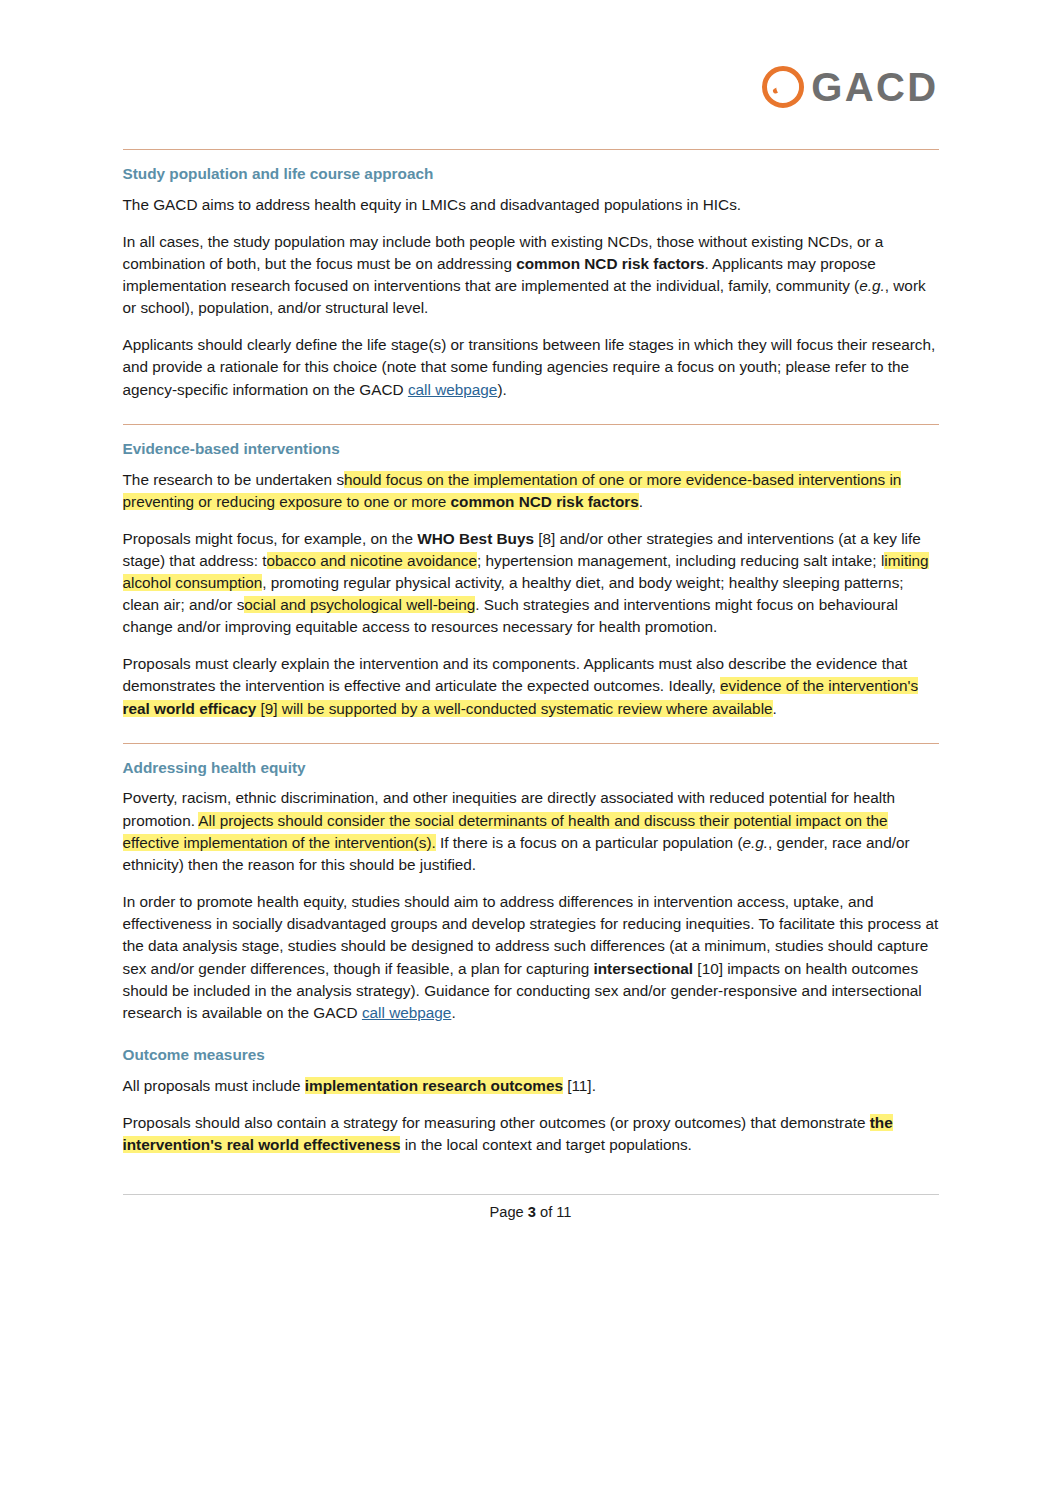GACD
Study population and life course approach
The GACD aims to address health equity in LMICs and disadvantaged populations in HICs.
In all cases, the study population may include both people with existing NCDs, those without existing NCDs, or a combination of both, but the focus must be on addressing common NCD risk factors. Applicants may propose implementation research focused on interventions that are implemented at the individual, family, community (e.g., work or school), population, and/or structural level.
Applicants should clearly define the life stage(s) or transitions between life stages in which they will focus their research, and provide a rationale for this choice (note that some funding agencies require a focus on youth; please refer to the agency-specific information on the GACD call webpage).
Evidence-based interventions
The research to be undertaken should focus on the implementation of one or more evidence-based interventions in preventing or reducing exposure to one or more common NCD risk factors.
Proposals might focus, for example, on the WHO Best Buys [8] and/or other strategies and interventions (at a key life stage) that address: tobacco and nicotine avoidance; hypertension management, including reducing salt intake; limiting alcohol consumption, promoting regular physical activity, a healthy diet, and body weight; healthy sleeping patterns; clean air; and/or social and psychological well-being. Such strategies and interventions might focus on behavioural change and/or improving equitable access to resources necessary for health promotion.
Proposals must clearly explain the intervention and its components. Applicants must also describe the evidence that demonstrates the intervention is effective and articulate the expected outcomes. Ideally, evidence of the intervention's real world efficacy [9] will be supported by a well-conducted systematic review where available.
Addressing health equity
Poverty, racism, ethnic discrimination, and other inequities are directly associated with reduced potential for health promotion. All projects should consider the social determinants of health and discuss their potential impact on the effective implementation of the intervention(s). If there is a focus on a particular population (e.g., gender, race and/or ethnicity) then the reason for this should be justified.
In order to promote health equity, studies should aim to address differences in intervention access, uptake, and effectiveness in socially disadvantaged groups and develop strategies for reducing inequities. To facilitate this process at the data analysis stage, studies should be designed to address such differences (at a minimum, studies should capture sex and/or gender differences, though if feasible, a plan for capturing intersectional [10] impacts on health outcomes should be included in the analysis strategy). Guidance for conducting sex and/or gender-responsive and intersectional research is available on the GACD call webpage.
Outcome measures
All proposals must include implementation research outcomes [11].
Proposals should also contain a strategy for measuring other outcomes (or proxy outcomes) that demonstrate the intervention's real world effectiveness in the local context and target populations.
Page 3 of 11